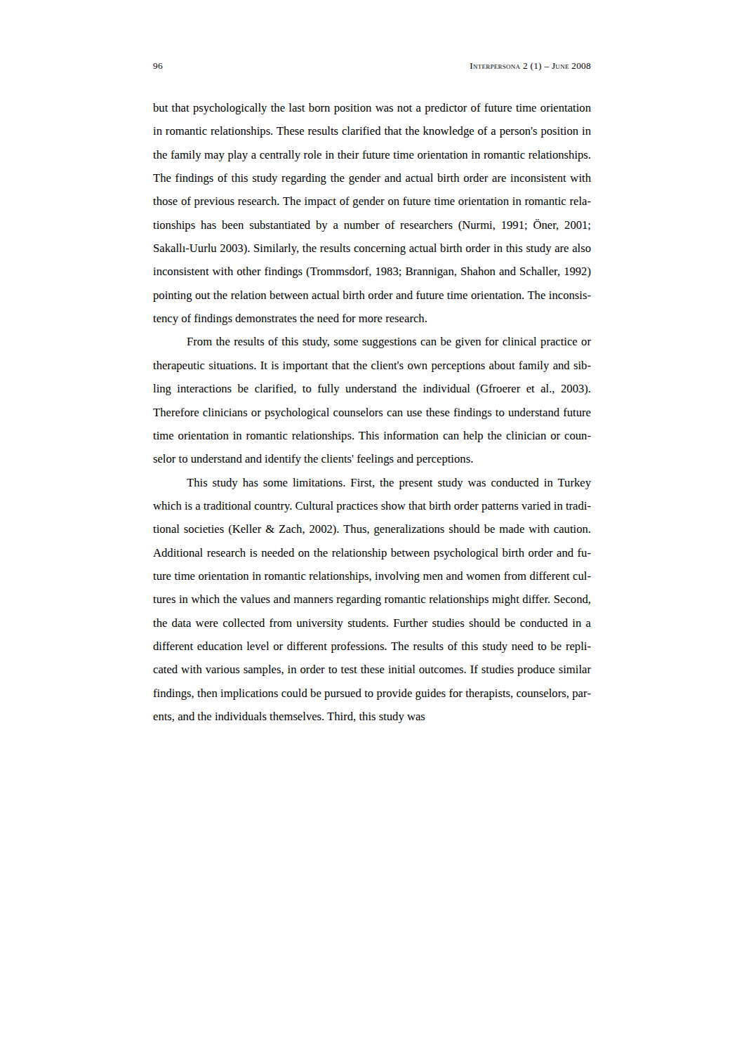96 Interpersona 2 (1) – June 2008
but that psychologically the last born position was not a predictor of future time orientation in romantic relationships. These results clarified that the knowledge of a person's position in the family may play a centrally role in their future time orientation in romantic relationships. The findings of this study regarding the gender and actual birth order are inconsistent with those of previous research. The impact of gender on future time orientation in romantic relationships has been substantiated by a number of researchers (Nurmi, 1991; Öner, 2001; Sakallı-Uurlu 2003). Similarly, the results concerning actual birth order in this study are also inconsistent with other findings (Trommsdorf, 1983; Brannigan, Shahon and Schaller, 1992) pointing out the relation between actual birth order and future time orientation. The inconsistency of findings demonstrates the need for more research.
From the results of this study, some suggestions can be given for clinical practice or therapeutic situations. It is important that the client's own perceptions about family and sibling interactions be clarified, to fully understand the individual (Gfroerer et al., 2003). Therefore clinicians or psychological counselors can use these findings to understand future time orientation in romantic relationships. This information can help the clinician or counselor to understand and identify the clients' feelings and perceptions.
This study has some limitations. First, the present study was conducted in Turkey which is a traditional country. Cultural practices show that birth order patterns varied in traditional societies (Keller & Zach, 2002). Thus, generalizations should be made with caution. Additional research is needed on the relationship between psychological birth order and future time orientation in romantic relationships, involving men and women from different cultures in which the values and manners regarding romantic relationships might differ. Second, the data were collected from university students. Further studies should be conducted in a different education level or different professions. The results of this study need to be replicated with various samples, in order to test these initial outcomes. If studies produce similar findings, then implications could be pursued to provide guides for therapists, counselors, parents, and the individuals themselves. Third, this study was